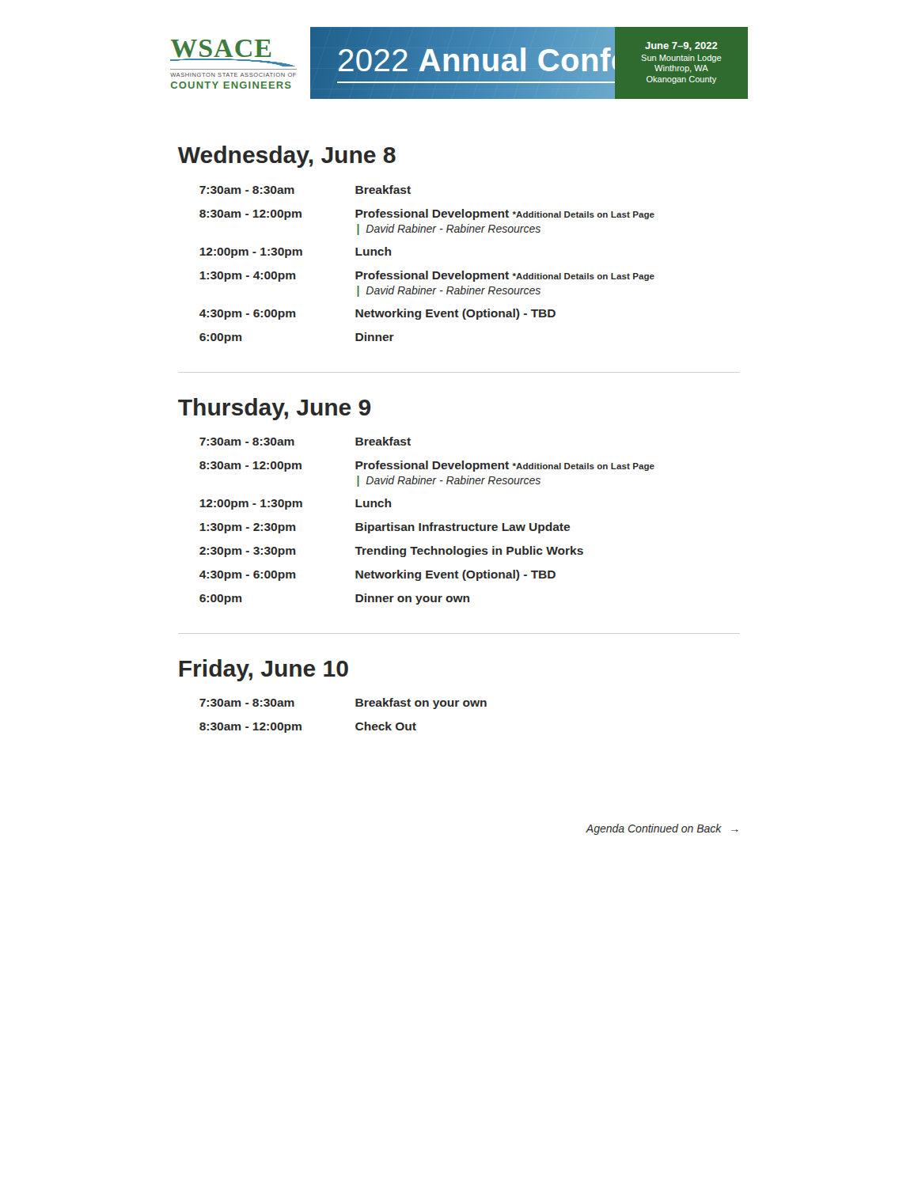WSACE
Washington State Association of
County Engineers
2022 Annual Conference
June 7–9, 2022
Sun Mountain Lodge
Winthrop, WA
Okanogan County
Wednesday, June 8
| 7:30am - 8:30am | Breakfast |
| 8:30am - 12:00pm | Professional Development *Additional Details on Last Page David Rabiner - Rabiner Resources |
| 12:00pm - 1:30pm | Lunch |
| 1:30pm - 4:00pm | Professional Development *Additional Details on Last Page David Rabiner - Rabiner Resources |
| 4:30pm - 6:00pm | Networking Event (Optional) - TBD |
| 6:00pm | Dinner |
Thursday, June 9
| 7:30am - 8:30am | Breakfast |
| 8:30am - 12:00pm | Professional Development *Additional Details on Last Page David Rabiner - Rabiner Resources |
| 12:00pm - 1:30pm | Lunch |
| 1:30pm - 2:30pm | Bipartisan Infrastructure Law Update |
| 2:30pm - 3:30pm | Trending Technologies in Public Works |
| 4:30pm - 6:00pm | Networking Event (Optional) - TBD |
| 6:00pm | Dinner on your own |
Friday, June 10
| 7:30am - 8:30am | Breakfast on your own |
| 8:30am - 12:00pm | Check Out |
Agenda Continued on Back →